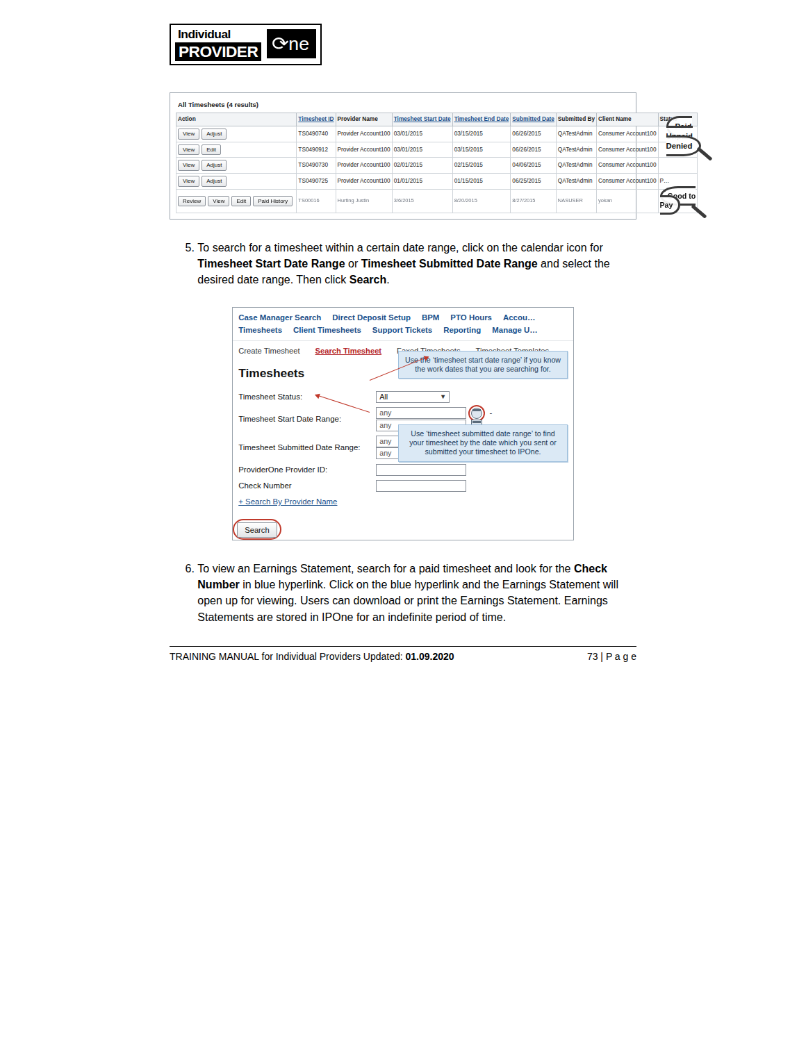| Individual PROVIDER | ⟳ ne |
All Timesheets (4 results)
| Action | Timesheet ID | Provider Name | Timesheet Start Date | Timesheet End Date | Submitted Date | Submitted By | Client Name | Status |
| --- | --- | --- | --- | --- | --- | --- | --- | --- |
| View Adjust | TS0490740 | Provider Account100 | 03/01/2015 | 03/15/2015 | 06/26/2015 | QATestAdmin | Consumer Account100 | Paid Unpaid Denied |
| View Edit | TS0490912 | Provider Account100 | 03/01/2015 | 03/15/2015 | 06/26/2015 | QATestAdmin | Consumer Account100 | |
| View Adjust | TS0490730 | Provider Account100 | 02/01/2015 | 02/15/2015 | 04/06/2015 | QATestAdmin | Consumer Account100 | |
| View Adjust | TS0490725 | Provider Account100 | 01/01/2015 | 01/15/2015 | 06/25/2015 | QATestAdmin | Consumer Account100 | P… |
| Review View Edit Paid History | TS00016 | Hurting Justin | 3/6/2015 | 8/20/2015 | 8/27/2015 | NASUSER | yokan | Good to Pay |
To search for a timesheet within a certain date range, click on the calendar icon for Timesheet Start Date Range or Timesheet Submitted Date Range and select the desired date range. Then click Search.
Case Manager Search Direct Deposit Setup BPM PTO Hours Accou…
Timesheets Client Timesheets Support Tickets Reporting Manage U…
Create Timesheet Search Timesheet Faxed Timesheets Timesheet Templates
Timesheets
Timesheet Status:
All ▼
Timesheet Start Date Range:
any - any
Timesheet Submitted Date Range:
any - any
ProviderOne Provider ID:
Check Number
+ Search By Provider Name
Search
Use the ‘timesheet start date range’ if you know the work dates that you are searching for.
Use ‘timesheet submitted date range’ to find your timesheet by the date which you sent or submitted your timesheet to IPOne.
To view an Earnings Statement, search for a paid timesheet and look for the Check Number in blue hyperlink. Click on the blue hyperlink and the Earnings Statement will open up for viewing. Users can download or print the Earnings Statement. Earnings Statements are stored in IPOne for an indefinite period of time.
| TRAINING MANUAL for Individual Providers Updated: 01.09.2020 | 73 / P a g e |